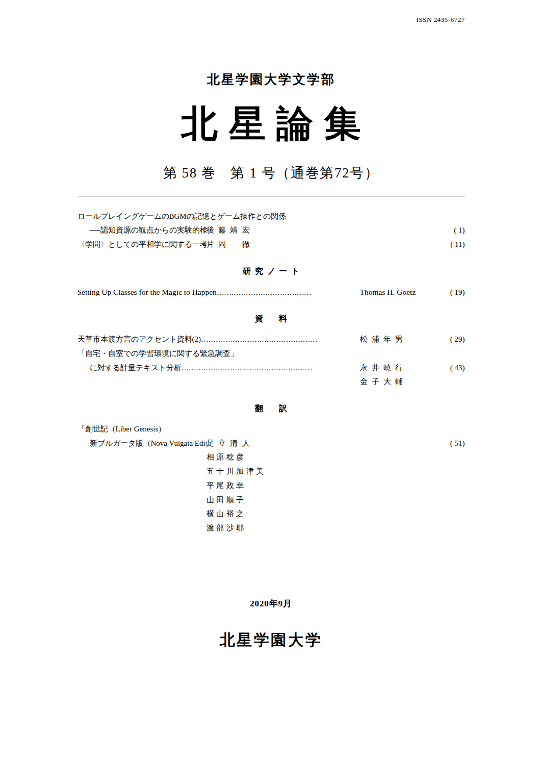ISSN 2435-6727
北星学園大学文学部
北星論集
第 58 巻　第 1 号（通巻第72号）
| ロールプレイングゲームのBGMの記憶とゲーム操作との関係 |
| ──認知資源の観点からの実験的検討── ………………………………… | 後藤靖宏 | ( 1) |
| 〈学問〉としての平和学に関する一考察 ……………………………… | 片岡 徹 | ( 11) |
研究ノート
| Setting Up Classes for the Magic to Happen ………………………………… | Thomas H. Goetz | ( 19) |
資　料
| 天草市本渡方言のアクセント資料(2) ………………………………………… | 松浦年男 | ( 29) |
| 「自宅・自室での学習環境に関する緊急調査」 |
| に対する計量テキスト分析 ……………………………………………… | 永井暁行 | ( 43) |
| | 金子大輔 | |
翻　訳
| 『創世記（Liber Genesis） |
| 新ブルガータ版（Nova Vulgata Editio）』邦訳(3) ……………………… | 足立清人 | ( 51) |
| | 相原稔彦 | |
| | 五十川加津美 | |
| | 平尾政幸 | |
| | 山田順子 | |
| | 横山裕之 | |
| | 渡部沙耶 | |
2020年9月
北星学園大学